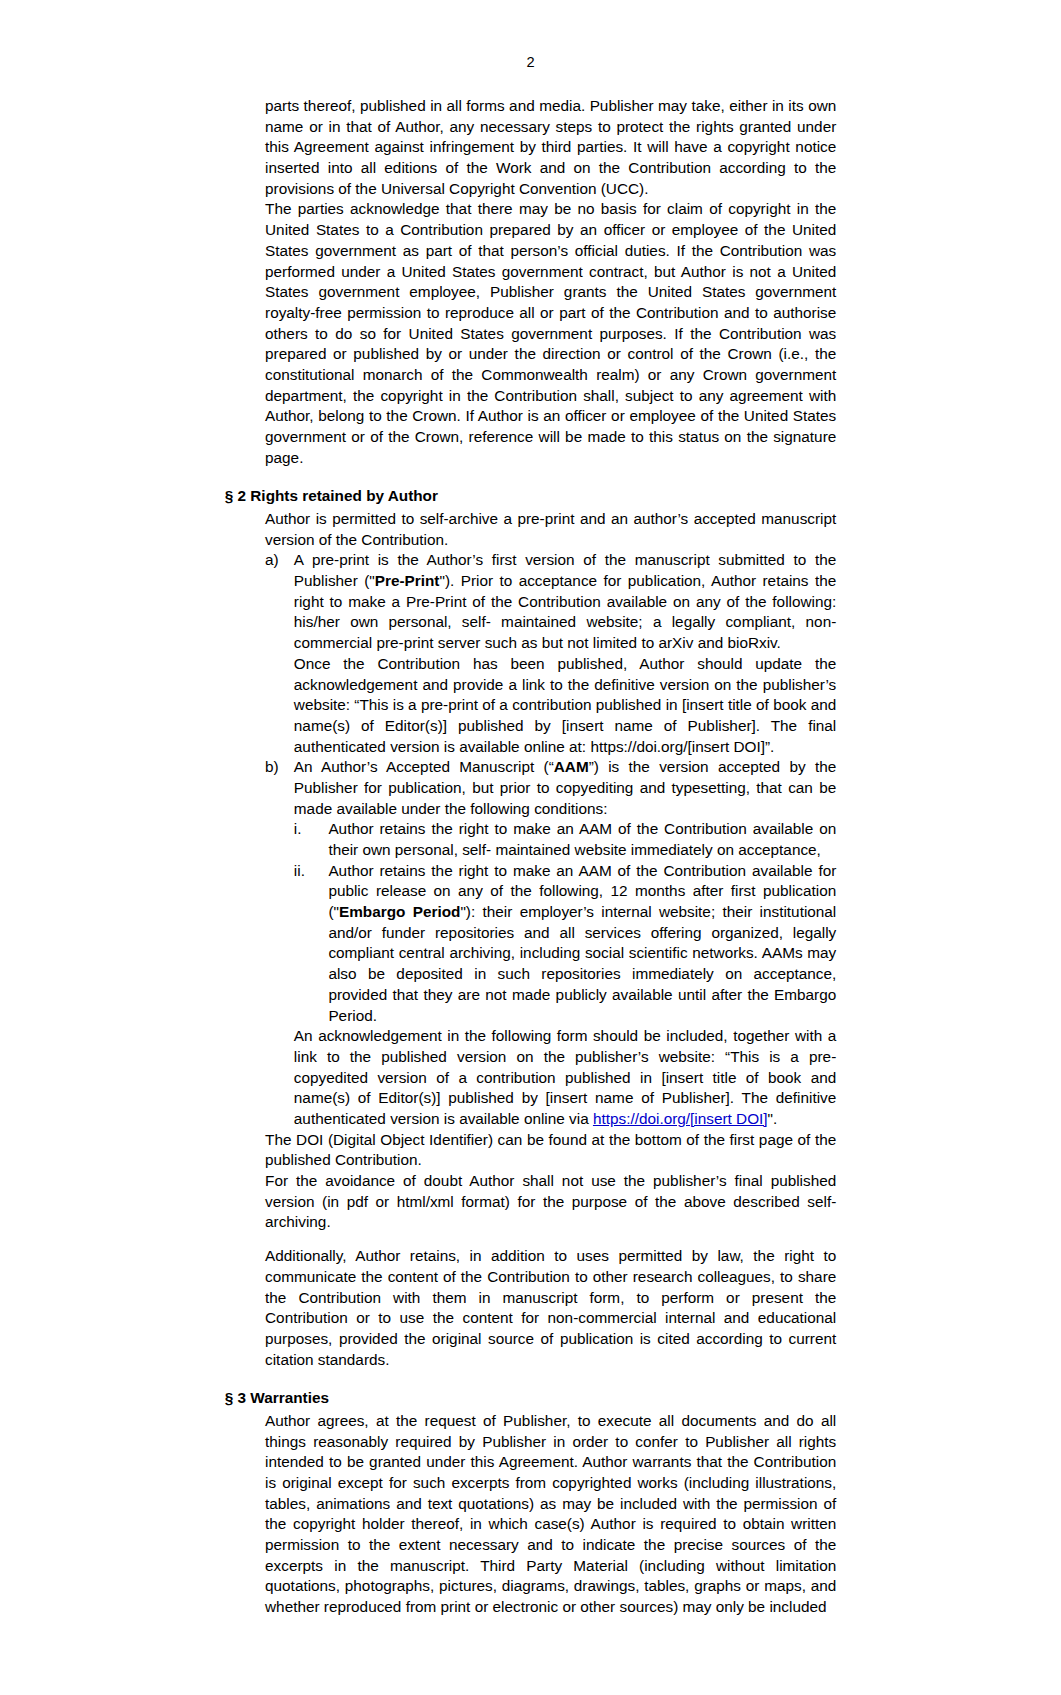2
parts thereof, published in all forms and media. Publisher may take, either in its own name or in that of Author, any necessary steps to protect the rights granted under this Agreement against infringement by third parties. It will have a copyright notice inserted into all editions of the Work and on the Contribution according to the provisions of the Universal Copyright Convention (UCC).
The parties acknowledge that there may be no basis for claim of copyright in the United States to a Contribution prepared by an officer or employee of the United States government as part of that person’s official duties. If the Contribution was performed under a United States government contract, but Author is not a United States government employee, Publisher grants the United States government royalty-free permission to reproduce all or part of the Contribution and to authorise others to do so for United States government purposes. If the Contribution was prepared or published by or under the direction or control of the Crown (i.e., the constitutional monarch of the Commonwealth realm) or any Crown government department, the copyright in the Contribution shall, subject to any agreement with Author, belong to the Crown. If Author is an officer or employee of the United States government or of the Crown, reference will be made to this status on the signature page.
§ 2 Rights retained by Author
Author is permitted to self-archive a pre-print and an author’s accepted manuscript version of the Contribution.
a) A pre-print is the Author’s first version of the manuscript submitted to the Publisher ("Pre-Print"). Prior to acceptance for publication, Author retains the right to make a Pre-Print of the Contribution available on any of the following: his/her own personal, self- maintained website; a legally compliant, non-commercial pre-print server such as but not limited to arXiv and bioRxiv.
Once the Contribution has been published, Author should update the acknowledgement and provide a link to the definitive version on the publisher’s website: “This is a pre-print of a contribution published in [insert title of book and name(s) of Editor(s)] published by [insert name of Publisher]. The final authenticated version is available online at: https://doi.org/[insert DOI]”.
b) An Author’s Accepted Manuscript (“AAM”) is the version accepted by the Publisher for publication, but prior to copyediting and typesetting, that can be made available under the following conditions:
i. Author retains the right to make an AAM of the Contribution available on their own personal, self- maintained website immediately on acceptance,
ii. Author retains the right to make an AAM of the Contribution available for public release on any of the following, 12 months after first publication ("Embargo Period"): their employer’s internal website; their institutional and/or funder repositories and all services offering organized, legally compliant central archiving, including social scientific networks. AAMs may also be deposited in such repositories immediately on acceptance, provided that they are not made publicly available until after the Embargo Period.
An acknowledgement in the following form should be included, together with a link to the published version on the publisher’s website: “This is a pre-copyedited version of a contribution published in [insert title of book and name(s) of Editor(s)] published by [insert name of Publisher]. The definitive authenticated version is available online via https://doi.org/[insert DOI]".
The DOI (Digital Object Identifier) can be found at the bottom of the first page of the published Contribution.
For the avoidance of doubt Author shall not use the publisher’s final published version (in pdf or html/xml format) for the purpose of the above described self-archiving.
Additionally, Author retains, in addition to uses permitted by law, the right to communicate the content of the Contribution to other research colleagues, to share the Contribution with them in manuscript form, to perform or present the Contribution or to use the content for non-commercial internal and educational purposes, provided the original source of publication is cited according to current citation standards.
§ 3 Warranties
Author agrees, at the request of Publisher, to execute all documents and do all things reasonably required by Publisher in order to confer to Publisher all rights intended to be granted under this Agreement. Author warrants that the Contribution is original except for such excerpts from copyrighted works (including illustrations, tables, animations and text quotations) as may be included with the permission of the copyright holder thereof, in which case(s) Author is required to obtain written permission to the extent necessary and to indicate the precise sources of the excerpts in the manuscript. Third Party Material (including without limitation quotations, photographs, pictures, diagrams, drawings, tables, graphs or maps, and whether reproduced from print or electronic or other sources) may only be included